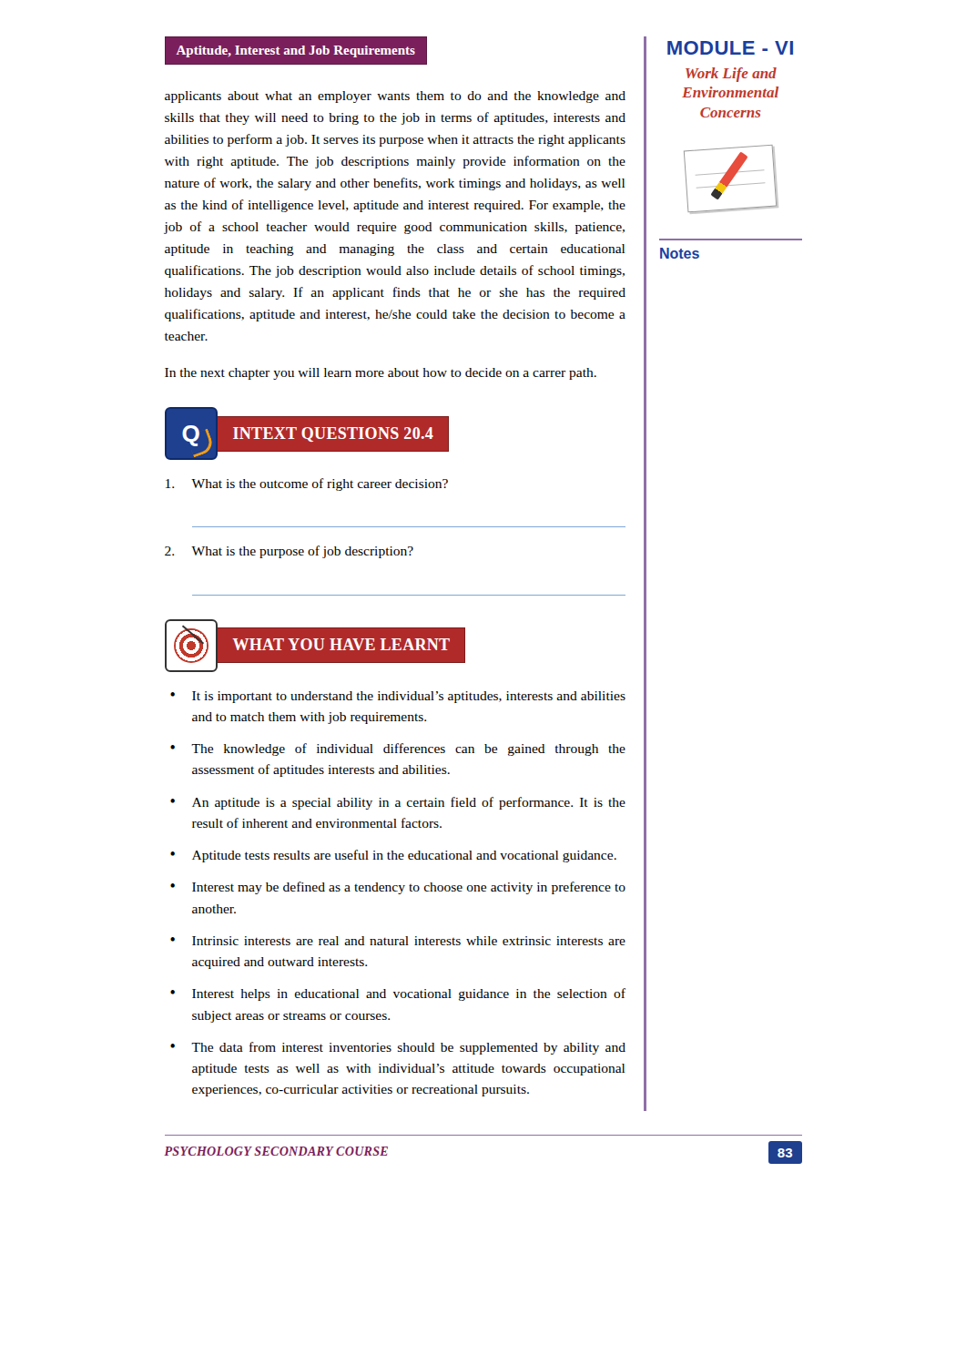Aptitude, Interest and Job Requirements
applicants about what an employer wants them to do and the knowledge and skills that they will need to bring to the job in terms of aptitudes, interests and abilities to perform a job. It serves its purpose when it attracts the right applicants with right aptitude. The job descriptions mainly provide information on the nature of work, the salary and other benefits, work timings and holidays, as well as the kind of intelligence level, aptitude and interest required. For example, the job of a school teacher would require good communication skills, patience, aptitude in teaching and managing the class and certain educational qualifications. The job description would also include details of school timings, holidays and salary. If an applicant finds that he or she has the required qualifications, aptitude and interest, he/she could take the decision to become a teacher.
In the next chapter you will learn more about how to decide on a carrer path.
Q
INTEXT QUESTIONS 20.4
What is the outcome of right career decision?
What is the purpose of job description?
WHAT YOU HAVE LEARNT
It is important to understand the individual’s aptitudes, interests and abilities and to match them with job requirements.
The knowledge of individual differences can be gained through the assessment of aptitudes interests and abilities.
An aptitude is a special ability in a certain field of performance. It is the result of inherent and environmental factors.
Aptitude tests results are useful in the educational and vocational guidance.
Interest may be defined as a tendency to choose one activity in preference to another.
Intrinsic interests are real and natural interests while extrinsic interests are acquired and outward interests.
Interest helps in educational and vocational guidance in the selection of subject areas or streams or courses.
The data from interest inventories should be supplemented by ability and aptitude tests as well as with individual’s attitude towards occupational experiences, co-curricular activities or recreational pursuits.
MODULE - VI
Work Life and
Environmental
Concerns
Notes
PSYCHOLOGY SECONDARY COURSE 83